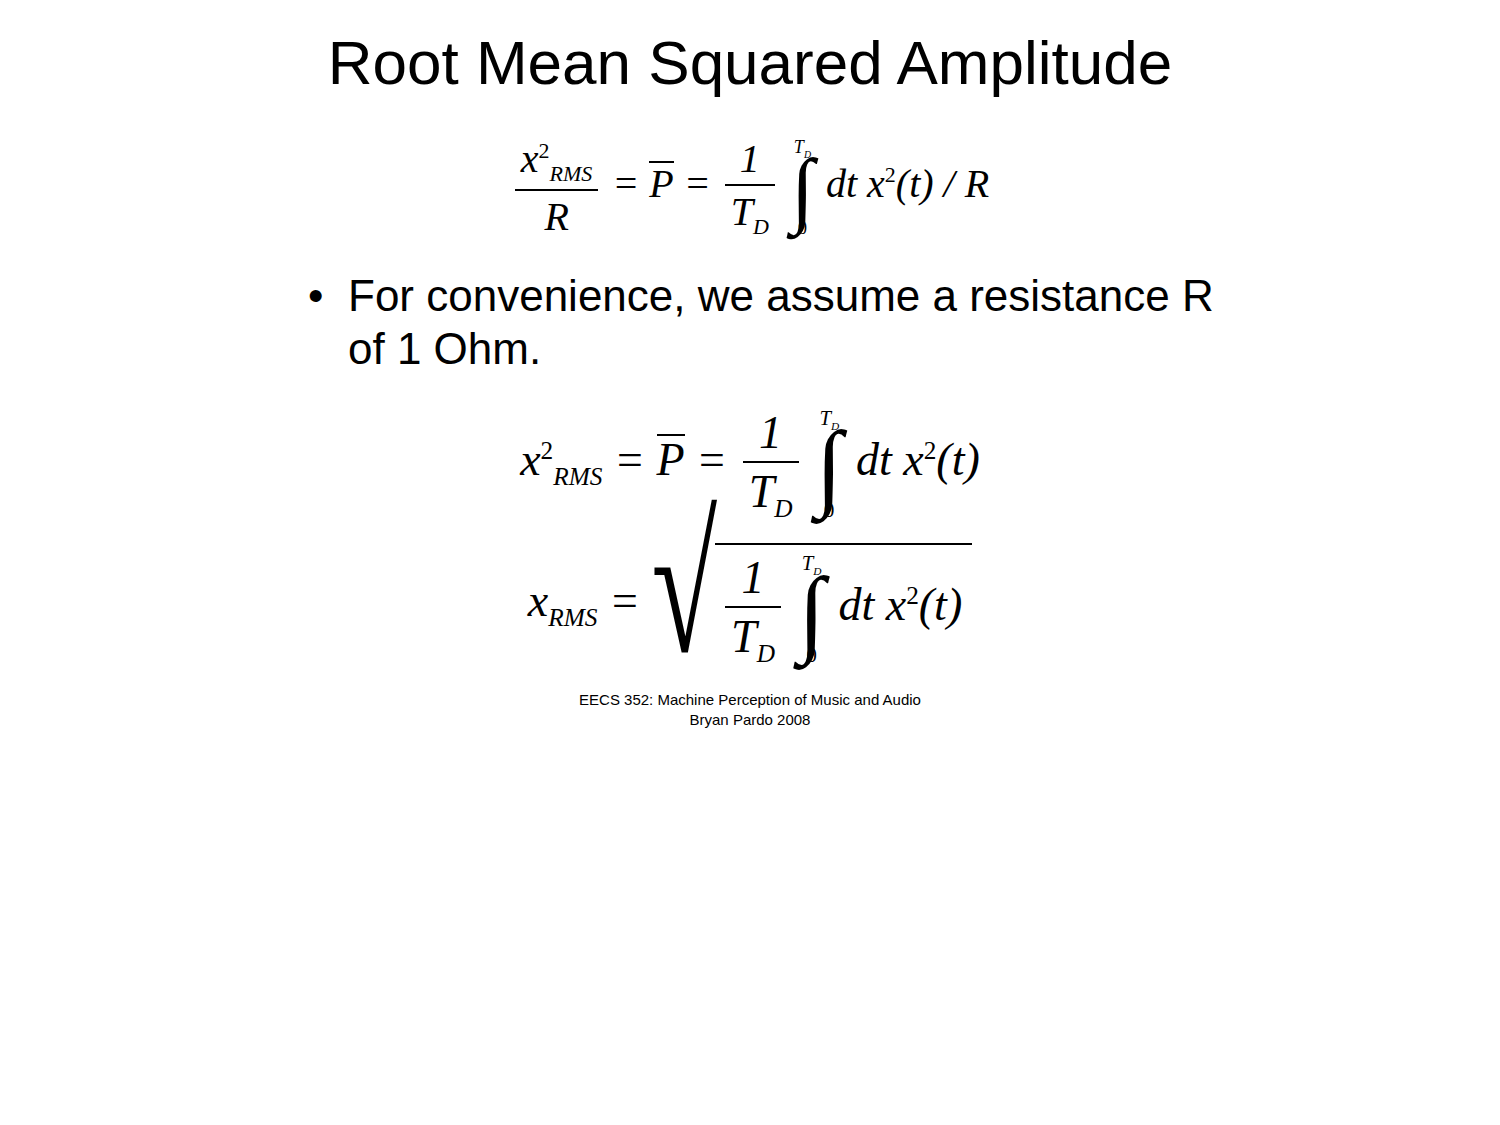Root Mean Squared Amplitude
x 2 RMS R = P = 1 TD TD ∫ 0 dt x 2(t) / R
For convenience, we assume a resistance R of 1 Ohm.
x 2 RMS = P = 1 TD TD ∫ 0 dt x 2(t)
xRMS = √ 1 TD TD ∫ 0 dt x 2(t)
EECS 352: Machine Perception of Music and Audio
Bryan Pardo 2008